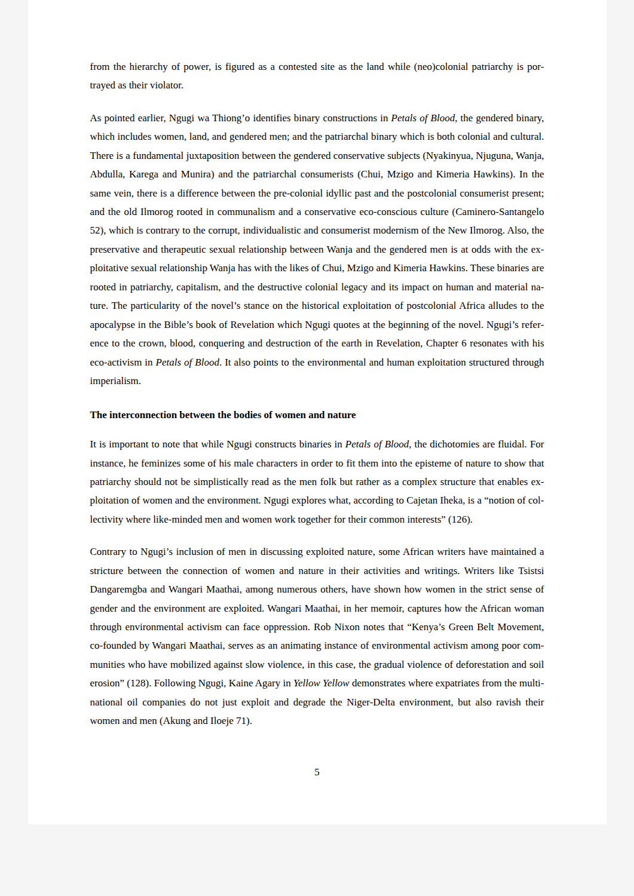from the hierarchy of power, is figured as a contested site as the land while (neo)colonial patriarchy is portrayed as their violator.
As pointed earlier, Ngugi wa Thiong’o identifies binary constructions in Petals of Blood, the gendered binary, which includes women, land, and gendered men; and the patriarchal binary which is both colonial and cultural. There is a fundamental juxtaposition between the gendered conservative subjects (Nyakinyua, Njuguna, Wanja, Abdulla, Karega and Munira) and the patriarchal consumerists (Chui, Mzigo and Kimeria Hawkins). In the same vein, there is a difference between the pre-colonial idyllic past and the postcolonial consumerist present; and the old Ilmorog rooted in communalism and a conservative eco-conscious culture (Caminero-Santangelo 52), which is contrary to the corrupt, individualistic and consumerist modernism of the New Ilmorog. Also, the preservative and therapeutic sexual relationship between Wanja and the gendered men is at odds with the exploitative sexual relationship Wanja has with the likes of Chui, Mzigo and Kimeria Hawkins. These binaries are rooted in patriarchy, capitalism, and the destructive colonial legacy and its impact on human and material nature. The particularity of the novel’s stance on the historical exploitation of postcolonial Africa alludes to the apocalypse in the Bible’s book of Revelation which Ngugi quotes at the beginning of the novel. Ngugi’s reference to the crown, blood, conquering and destruction of the earth in Revelation, Chapter 6 resonates with his eco-activism in Petals of Blood. It also points to the environmental and human exploitation structured through imperialism.
The interconnection between the bodies of women and nature
It is important to note that while Ngugi constructs binaries in Petals of Blood, the dichotomies are fluidal. For instance, he feminizes some of his male characters in order to fit them into the episteme of nature to show that patriarchy should not be simplistically read as the men folk but rather as a complex structure that enables exploitation of women and the environment. Ngugi explores what, according to Cajetan Iheka, is a “notion of collectivity where like-minded men and women work together for their common interests” (126).
Contrary to Ngugi’s inclusion of men in discussing exploited nature, some African writers have maintained a stricture between the connection of women and nature in their activities and writings. Writers like Tsistsi Dangaremgba and Wangari Maathai, among numerous others, have shown how women in the strict sense of gender and the environment are exploited. Wangari Maathai, in her memoir, captures how the African woman through environmental activism can face oppression. Rob Nixon notes that “Kenya’s Green Belt Movement, co-founded by Wangari Maathai, serves as an animating instance of environmental activism among poor communities who have mobilized against slow violence, in this case, the gradual violence of deforestation and soil erosion” (128). Following Ngugi, Kaine Agary in Yellow Yellow demonstrates where expatriates from the multinational oil companies do not just exploit and degrade the Niger-Delta environment, but also ravish their women and men (Akung and Iloeje 71).
5